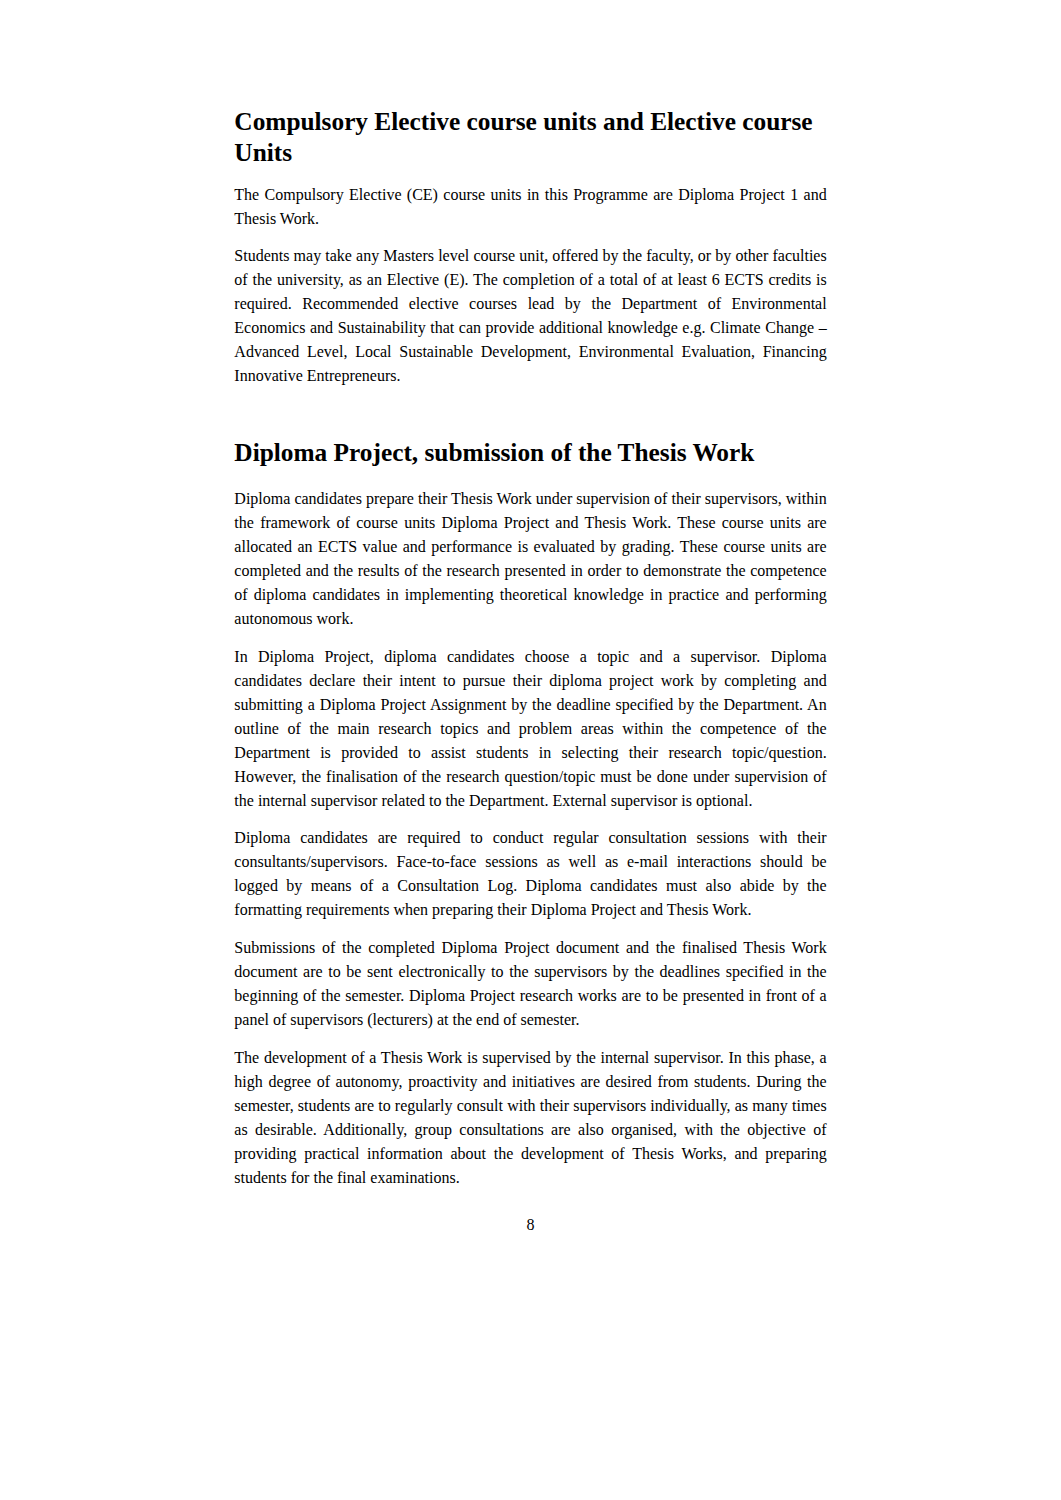Compulsory Elective course units and Elective course Units
The Compulsory Elective (CE) course units in this Programme are Diploma Project 1 and Thesis Work.
Students may take any Masters level course unit, offered by the faculty, or by other faculties of the university, as an Elective (E). The completion of a total of at least 6 ECTS credits is required. Recommended elective courses lead by the Department of Environmental Economics and Sustainability that can provide additional knowledge e.g. Climate Change – Advanced Level, Local Sustainable Development, Environmental Evaluation, Financing Innovative Entrepreneurs.
Diploma Project, submission of the Thesis Work
Diploma candidates prepare their Thesis Work under supervision of their supervisors, within the framework of course units Diploma Project and Thesis Work. These course units are allocated an ECTS value and performance is evaluated by grading. These course units are completed and the results of the research presented in order to demonstrate the competence of diploma candidates in implementing theoretical knowledge in practice and performing autonomous work.
In Diploma Project, diploma candidates choose a topic and a supervisor. Diploma candidates declare their intent to pursue their diploma project work by completing and submitting a Diploma Project Assignment by the deadline specified by the Department. An outline of the main research topics and problem areas within the competence of the Department is provided to assist students in selecting their research topic/question. However, the finalisation of the research question/topic must be done under supervision of the internal supervisor related to the Department. External supervisor is optional.
Diploma candidates are required to conduct regular consultation sessions with their consultants/supervisors. Face-to-face sessions as well as e-mail interactions should be logged by means of a Consultation Log. Diploma candidates must also abide by the formatting requirements when preparing their Diploma Project and Thesis Work.
Submissions of the completed Diploma Project document and the finalised Thesis Work document are to be sent electronically to the supervisors by the deadlines specified in the beginning of the semester. Diploma Project research works are to be presented in front of a panel of supervisors (lecturers) at the end of semester.
The development of a Thesis Work is supervised by the internal supervisor. In this phase, a high degree of autonomy, proactivity and initiatives are desired from students. During the semester, students are to regularly consult with their supervisors individually, as many times as desirable. Additionally, group consultations are also organised, with the objective of providing practical information about the development of Thesis Works, and preparing students for the final examinations.
8